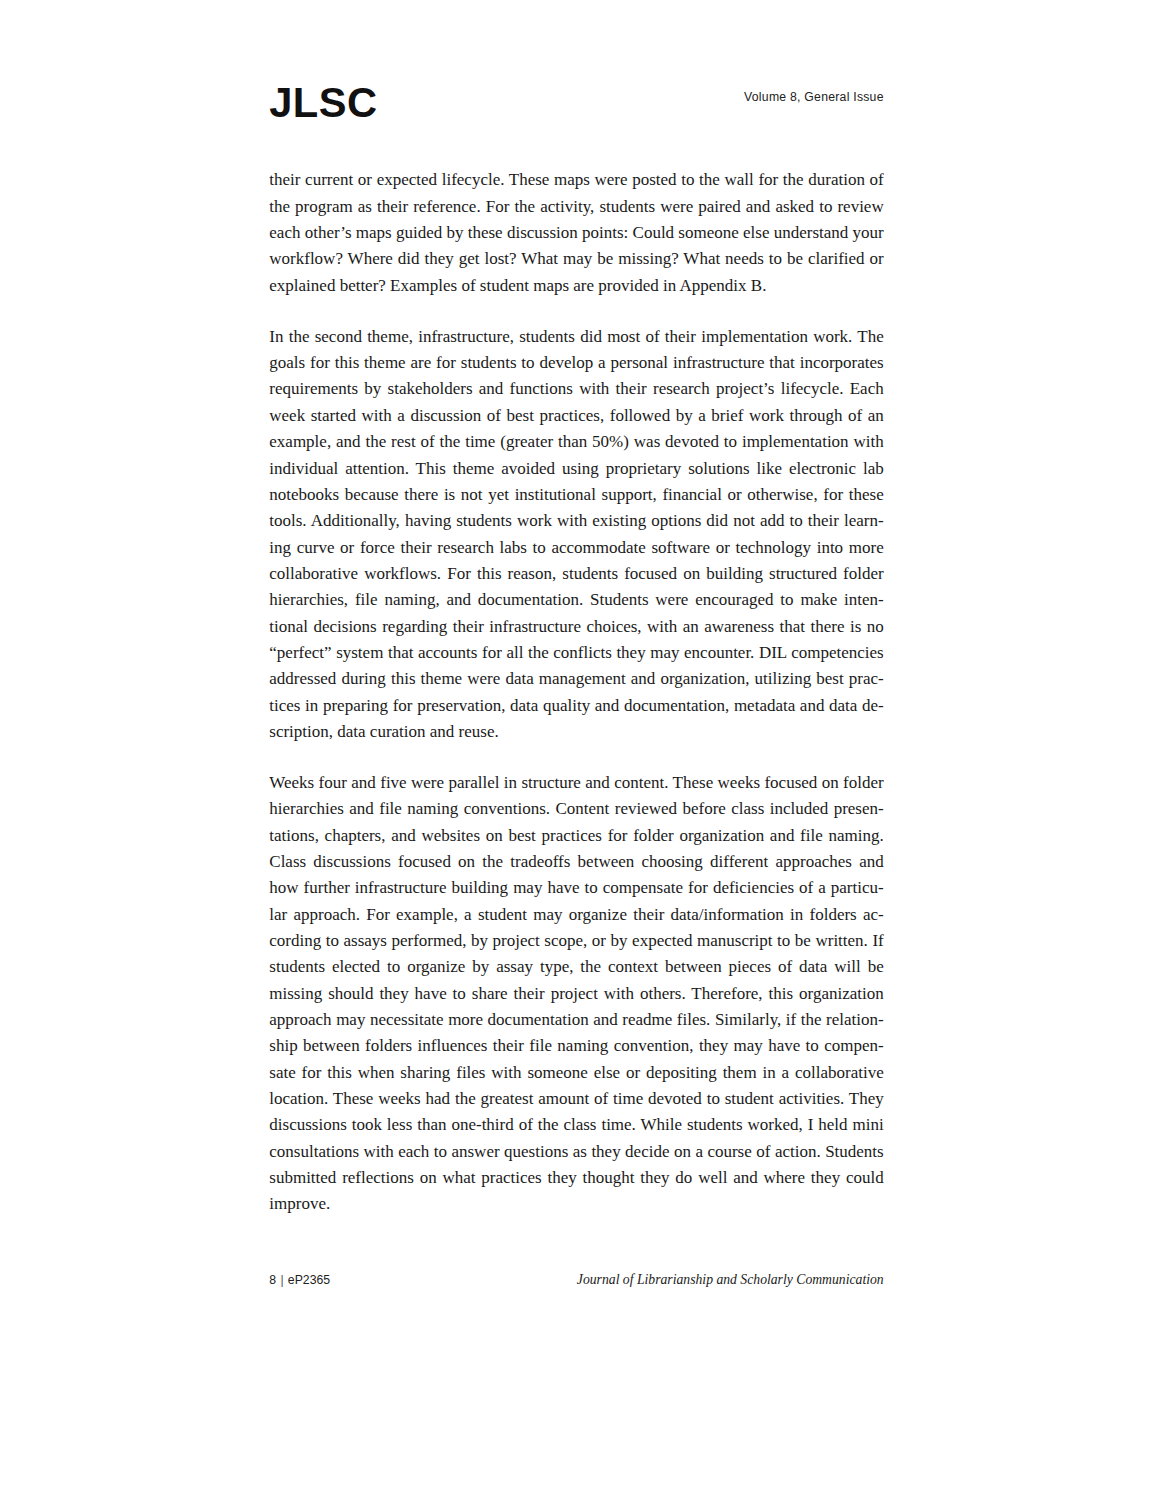JLSC
Volume 8, General Issue
their current or expected lifecycle. These maps were posted to the wall for the duration of the program as their reference. For the activity, students were paired and asked to review each other’s maps guided by these discussion points: Could someone else understand your workflow? Where did they get lost? What may be missing? What needs to be clarified or explained better? Examples of student maps are provided in Appendix B.
In the second theme, infrastructure, students did most of their implementation work. The goals for this theme are for students to develop a personal infrastructure that incorporates requirements by stakeholders and functions with their research project’s lifecycle. Each week started with a discussion of best practices, followed by a brief work through of an example, and the rest of the time (greater than 50%) was devoted to implementation with individual attention. This theme avoided using proprietary solutions like electronic lab notebooks because there is not yet institutional support, financial or otherwise, for these tools. Additionally, having students work with existing options did not add to their learning curve or force their research labs to accommodate software or technology into more collaborative workflows. For this reason, students focused on building structured folder hierarchies, file naming, and documentation. Students were encouraged to make intentional decisions regarding their infrastructure choices, with an awareness that there is no “perfect” system that accounts for all the conflicts they may encounter. DIL competencies addressed during this theme were data management and organization, utilizing best practices in preparing for preservation, data quality and documentation, metadata and data description, data curation and reuse.
Weeks four and five were parallel in structure and content. These weeks focused on folder hierarchies and file naming conventions. Content reviewed before class included presentations, chapters, and websites on best practices for folder organization and file naming. Class discussions focused on the tradeoffs between choosing different approaches and how further infrastructure building may have to compensate for deficiencies of a particular approach. For example, a student may organize their data/information in folders according to assays performed, by project scope, or by expected manuscript to be written. If students elected to organize by assay type, the context between pieces of data will be missing should they have to share their project with others. Therefore, this organization approach may necessitate more documentation and readme files. Similarly, if the relationship between folders influences their file naming convention, they may have to compensate for this when sharing files with someone else or depositing them in a collaborative location. These weeks had the greatest amount of time devoted to student activities. They discussions took less than one-third of the class time. While students worked, I held mini consultations with each to answer questions as they decide on a course of action. Students submitted reflections on what practices they thought they do well and where they could improve.
8|eP2365
Journal of Librarianship and Scholarly Communication